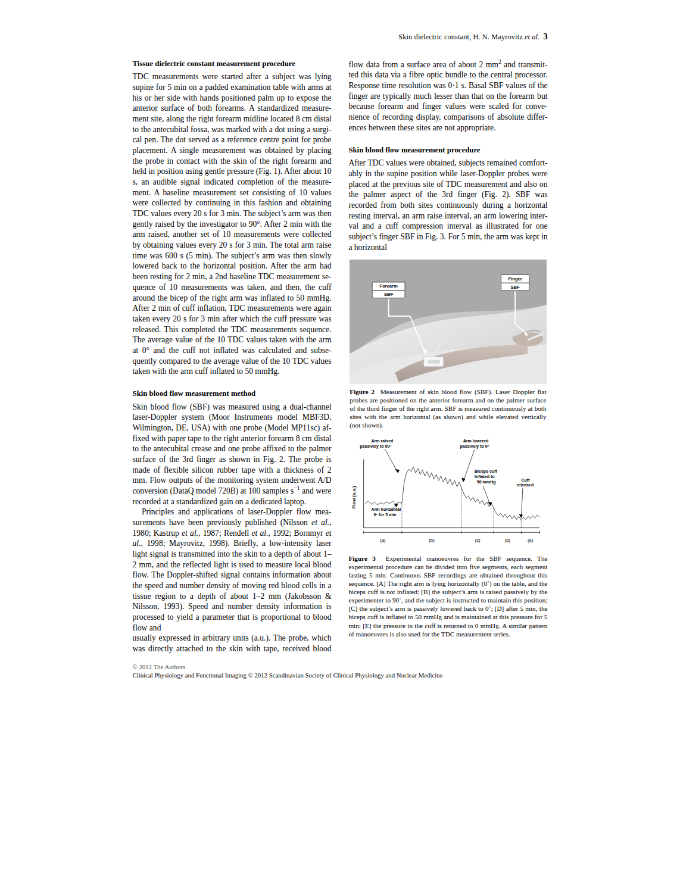Skin dielectric constant, H. N. Mayrovitz et al. 3
Tissue dielectric constant measurement procedure
TDC measurements were started after a subject was lying supine for 5 min on a padded examination table with arms at his or her side with hands positioned palm up to expose the anterior surface of both forearms. A standardized measurement site, along the right forearm midline located 8 cm distal to the antecubital fossa, was marked with a dot using a surgical pen. The dot served as a reference centre point for probe placement. A single measurement was obtained by placing the probe in contact with the skin of the right forearm and held in position using gentle pressure (Fig. 1). After about 10 s, an audible signal indicated completion of the measurement. A baseline measurement set consisting of 10 values were collected by continuing in this fashion and obtaining TDC values every 20 s for 3 min. The subject’s arm was then gently raised by the investigator to 90°. After 2 min with the arm raised, another set of 10 measurements were collected by obtaining values every 20 s for 3 min. The total arm raise time was 600 s (5 min). The subject’s arm was then slowly lowered back to the horizontal position. After the arm had been resting for 2 min, a 2nd baseline TDC measurement sequence of 10 measurements was taken, and then, the cuff around the bicep of the right arm was inflated to 50 mmHg. After 2 min of cuff inflation, TDC measurements were again taken every 20 s for 3 min after which the cuff pressure was released. This completed the TDC measurements sequence. The average value of the 10 TDC values taken with the arm at 0° and the cuff not inflated was calculated and subsequently compared to the average value of the 10 TDC values taken with the arm cuff inflated to 50 mmHg.
Skin blood flow measurement method
Skin blood flow (SBF) was measured using a dual-channel laser-Doppler system (Moor Instruments model MBF3D, Wilmington, DE, USA) with one probe (Model MP11sc) affixed with paper tape to the right anterior forearm 8 cm distal to the antecubital crease and one probe affixed to the palmer surface of the 3rd finger as shown in Fig. 2. The probe is made of flexible silicon rubber tape with a thickness of 2 mm. Flow outputs of the monitoring system underwent A/D conversion (DataQ model 720B) at 100 samples s−1 and were recorded at a standardized gain on a dedicated laptop.
Principles and applications of laser-Doppler flow measurements have been previously published (Nilsson et al., 1980; Kastrup et al., 1987; Rendell et al., 1992; Bornmyr et al., 1998; Mayrovitz, 1998). Briefly, a low-intensity laser light signal is transmitted into the skin to a depth of about 1–2 mm, and the reflected light is used to measure local blood flow. The Doppler-shifted signal contains information about the speed and number density of moving red blood cells in a tissue region to a depth of about 1–2 mm (Jakobsson & Nilsson, 1993). Speed and number density information is processed to yield a parameter that is proportional to blood flow and
usually expressed in arbitrary units (a.u.). The probe, which was directly attached to the skin with tape, received blood flow data from a surface area of about 2 mm2 and transmitted this data via a fibre optic bundle to the central processor. Response time resolution was 0·1 s. Basal SBF values of the finger are typically much lesser than that on the forearm but because forearm and finger values were scaled for convenience of recording display, comparisons of absolute differences between these sites are not appropriate.
Skin blood flow measurement procedure
After TDC values were obtained, subjects remained comfortably in the supine position while laser-Doppler probes were placed at the previous site of TDC measurement and also on the palmer aspect of the 3rd finger (Fig. 2). SBF was recorded from both sites continuously during a horizontal resting interval, an arm raise interval, an arm lowering interval and a cuff compression interval as illustrated for one subject’s finger SBF in Fig. 3. For 5 min, the arm was kept in a horizontal
Figure 2 Measurement of skin blood flow (SBF). Laser Doppler flat probes are positioned on the anterior forearm and on the palmer surface of the third finger of the right arm. SBF is measured continuously at both sites with the arm horizontal (as shown) and while elevated vertically (not shown).
Figure 3 Experimental manoeuvres for the SBF sequence. The experimental procedure can be divided into five segments, each segment lasting 5 min. Continuous SBF recordings are obtained throughout this sequence. [A] The right arm is lying horizontally (0˚) on the table, and the biceps cuff is not inflated; [B] the subject’s arm is raised passively by the experimenter to 90˚, and the subject is instructed to maintain this position; [C] the subject’s arm is passively lowered back to 0˚; [D] after 5 min, the biceps cuff is inflated to 50 mmHg and is maintained at this pressure for 5 min; [E] the pressure in the cuff is returned to 0 mmHg. A similar pattern of manoeuvres is also used for the TDC measurement series.
© 2012 The Authors
Clinical Physiology and Functional Imaging © 2012 Scandinavian Society of Clinical Physiology and Nuclear Medicine